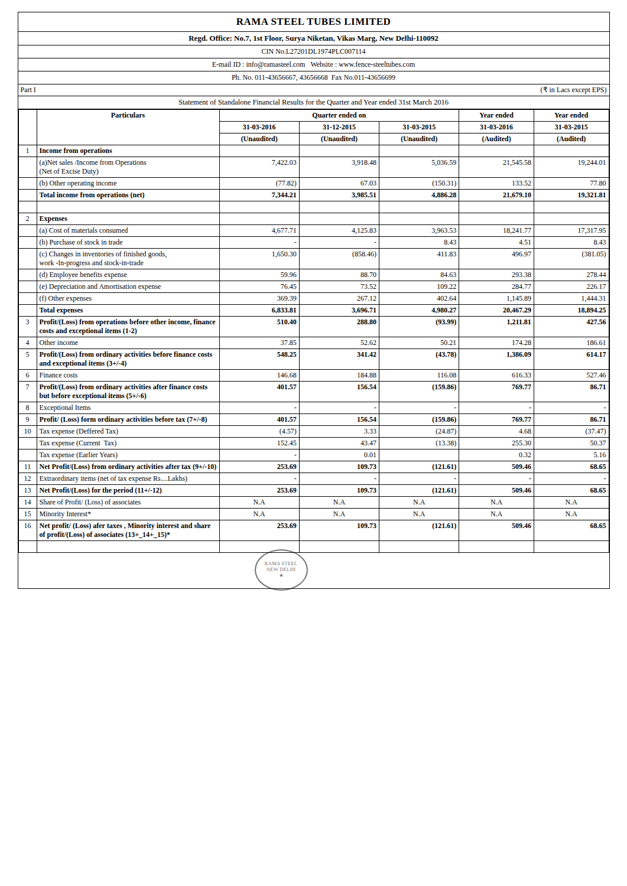RAMA STEEL TUBES LIMITED
Regd. Office: No.7, 1st Floor, Surya Niketan, Vikas Marg, New Delhi-110092
CIN No.L27201DL1974PLC007114
E-mail ID : info@ramasteel.com Website : www.fence-steeltubes.com
Ph. No. 011-43656667, 43656668 Fax No.011-43656699
Part I (₹ in Lacs except EPS)
Statement of Standalone Financial Results for the Quarter and Year ended 31st March 2016
| | Particulars | Quarter ended on | Year ended | Year ended |
| --- | --- | --- | --- | --- |
| 31-03-2016 | 31-12-2015 | 31-03-2015 | 31-03-2016 | 31-03-2015 |
| (Unaudited) | (Unaudited) | (Unaudited) | (Audited) | (Audited) |
| 1 | Income from operations | | | | | |
| | (a)Net sales /Income from Operations (Net of Excise Duty) | 7,422.03 | 3,918.48 | 5,036.59 | 21,545.58 | 19,244.01 |
| | (b) Other operating income | (77.82) | 67.03 | (150.31) | 133.52 | 77.80 |
| | Total income from operations (net) | 7,344.21 | 3,985.51 | 4,886.28 | 21,679.10 | 19,321.81 |
| 2 | Expenses | | | | | |
| | (a) Cost of materials consumed | 4,677.71 | 4,125.83 | 3,963.53 | 18,241.77 | 17,317.95 |
| | (b) Purchase of stock in trade | - | - | 8.43 | 4.51 | 8.43 |
| | (c) Changes in inventories of finished goods, work -In-progress and stock-in-trade | 1,650.30 | (858.46) | 411.83 | 496.97 | (381.05) |
| | (d) Employee benefits expense | 59.96 | 88.70 | 84.63 | 293.38 | 278.44 |
| | (e) Depreciation and Amortisation expense | 76.45 | 73.52 | 109.22 | 284.77 | 226.17 |
| | (f) Other expenses | 369.39 | 267.12 | 402.64 | 1,145.89 | 1,444.31 |
| | Total expenses | 6,833.81 | 3,696.71 | 4,980.27 | 20,467.29 | 18,894.25 |
| 3 | Profit/(Loss) from operations before other income, finance costs and exceptional items (1-2) | 510.40 | 288.80 | (93.99) | 1,211.81 | 427.56 |
| 4 | Other income | 37.85 | 52.62 | 50.21 | 174.28 | 186.61 |
| 5 | Profit/(Loss) from ordinary activities before finance costs and exceptional items (3+/-4) | 548.25 | 341.42 | (43.78) | 1,386.09 | 614.17 |
| 6 | Finance costs | 146.68 | 184.88 | 116.08 | 616.33 | 527.46 |
| 7 | Profit/(Loss) from ordinary activities after finance costs but before exceptional items (5+/-6) | 401.57 | 156.54 | (159.86) | 769.77 | 86.71 |
| 8 | Exceptional Items | - | - | - | - | - |
| 9 | Profit/ (Loss) form ordinary activities before tax (7+/-8) | 401.57 | 156.54 | (159.86) | 769.77 | 86.71 |
| 10 | Tax expense (Deffered Tax) | (4.57) | 3.33 | (24.87) | 4.68 | (37.47) |
| | Tax expense (Current Tax) | 152.45 | 43.47 | (13.38) | 255.30 | 50.37 |
| | Tax expense (Earlier Years) | - | 0.01 | | 0.32 | 5.16 |
| 11 | Net Profit/(Loss) from ordinary activities after tax (9+/-10) | 253.69 | 109.73 | (121.61) | 509.46 | 68.65 |
| 12 | Extraordinary items (net of tax expense Rs....Lakhs) | - | - | - | - | - |
| 13 | Net Profit/(Loss) for the period (11+/-12) | 253.69 | 109.73 | (121.61) | 509.46 | 68.65 |
| 14 | Share of Profit/ (Loss) of associates | N.A | N.A | N.A | N.A | N.A |
| 15 | Minority Interest* | N.A | N.A | N.A | N.A | N.A |
| 16 | Net profit/ (Loss) afer taxes , Minority interest and share of profit/(Loss) of associates (13+_14+_15)* | 253.69 | 109.73 | (121.61) | 509.46 | 68.65 |
RAMA STEEL
NEW DELHI
★